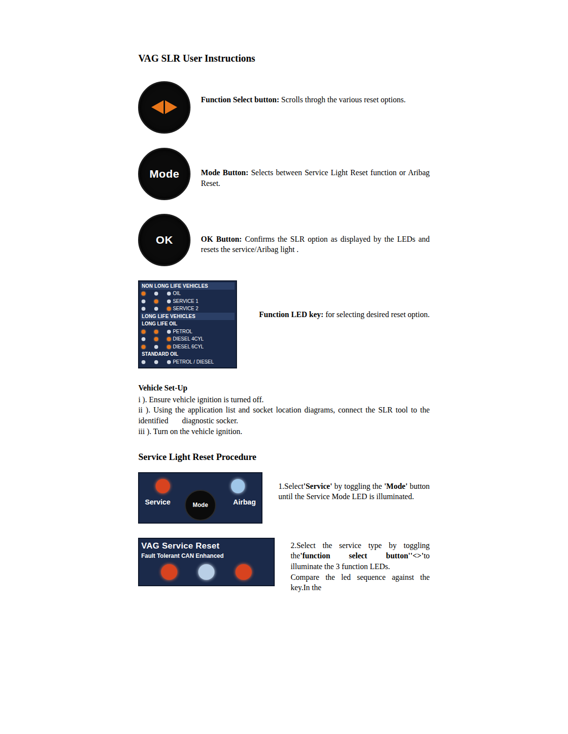VAG SLR User Instructions
Function Select button: Scrolls throgh the various reset options.
Mode
Mode Button: Selects between Service Light Reset function or Aribag Reset.
OK
OK Button: Confirms the SLR option as displayed by the LEDs and resets the service/Aribag light .
NON LONG LIFE VEHICLES
OIL
SERVICE 1
SERVICE 2
LONG LIFE VEHICLES
LONG LIFE OIL
PETROL
DIESEL 4CYL
DIESEL 6CYL
STANDARD OIL
PETROL / DIESEL
Function LED key: for selecting desired reset option.
Vehicle Set-Up
i ). Ensure vehicle ignition is turned off.
ii ). Using the application list and socket location diagrams, connect the SLR tool to the identified diagnostic socker.
iii ). Turn on the vehicle ignition.
Service Light Reset Procedure
Service Airbag Mode
1.Select'Service' by toggling the 'Mode' button until the Service Mode LED is illuminated.
VAG Service Reset
Fault Tolerant CAN Enhanced
2.Select the service type by toggling the'function select button''<>'to illuminate the 3 function LEDs.
Compare the led sequence against the key.In the